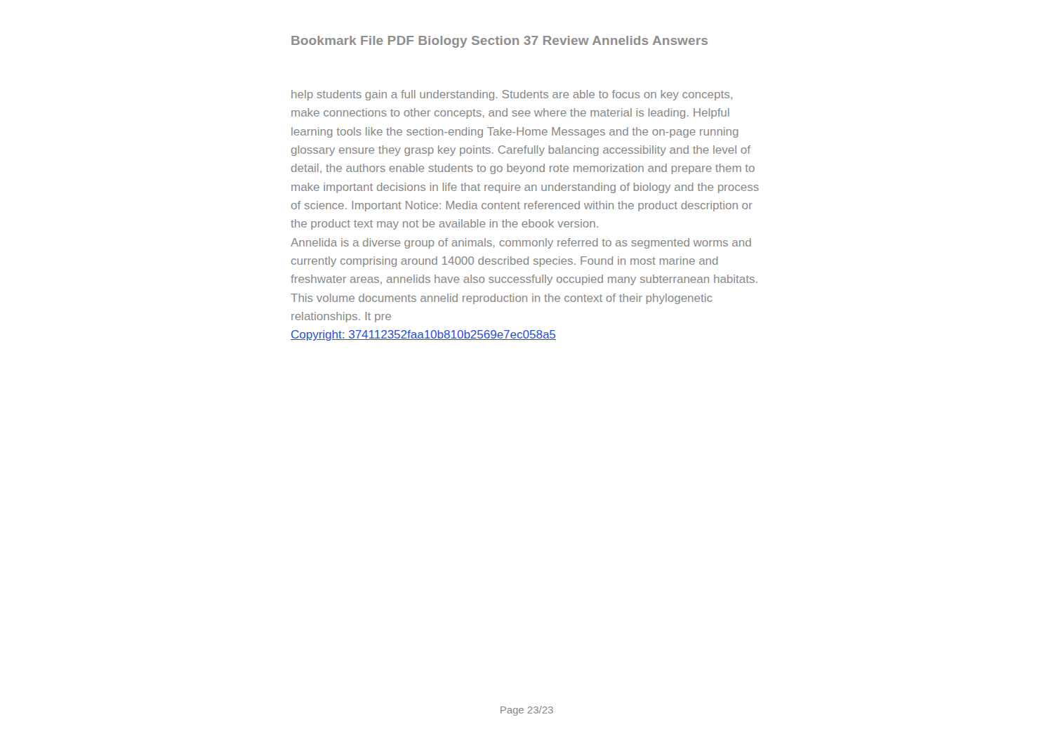Bookmark File PDF Biology Section 37 Review Annelids Answers
help students gain a full understanding. Students are able to focus on key concepts, make connections to other concepts, and see where the material is leading. Helpful learning tools like the section-ending Take-Home Messages and the on-page running glossary ensure they grasp key points. Carefully balancing accessibility and the level of detail, the authors enable students to go beyond rote memorization and prepare them to make important decisions in life that require an understanding of biology and the process of science. Important Notice: Media content referenced within the product description or the product text may not be available in the ebook version.
Annelida is a diverse group of animals, commonly referred to as segmented worms and currently comprising around 14000 described species. Found in most marine and freshwater areas, annelids have also successfully occupied many subterranean habitats. This volume documents annelid reproduction in the context of their phylogenetic relationships. It pre
Copyright: 374112352faa10b810b2569e7ec058a5
Page 23/23